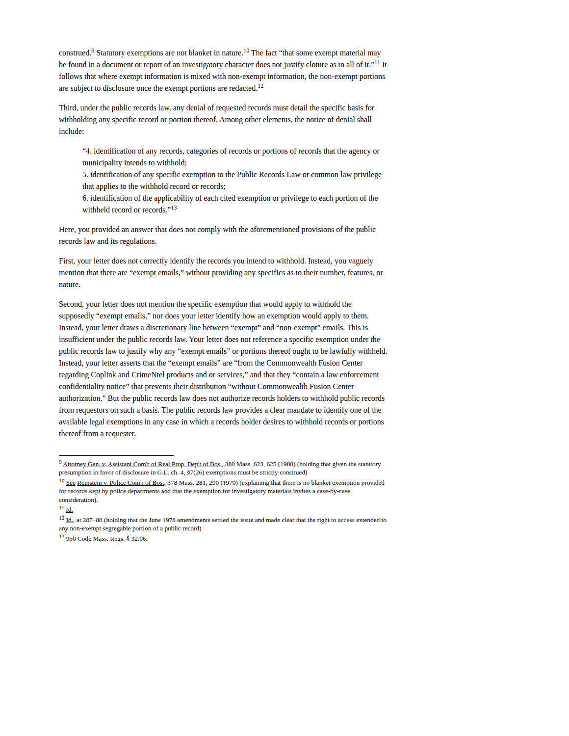construed.9 Statutory exemptions are not blanket in nature.10 The fact “that some exempt material may be found in a document or report of an investigatory character does not justify cloture as to all of it.”11 It follows that where exempt information is mixed with non-exempt information, the non-exempt portions are subject to disclosure once the exempt portions are redacted.12
Third, under the public records law, any denial of requested records must detail the specific basis for withholding any specific record or portion thereof. Among other elements, the notice of denial shall include:
“4. identification of any records, categories of records or portions of records that the agency or municipality intends to withhold;
5. identification of any specific exemption to the Public Records Law or common law privilege that applies to the withhold record or records;
6. identification of the applicability of each cited exemption or privilege to each portion of the withheld record or records.”13
Here, you provided an answer that does not comply with the aforementioned provisions of the public records law and its regulations.
First, your letter does not correctly identify the records you intend to withhold. Instead, you vaguely mention that there are “exempt emails,” without providing any specifics as to their number, features, or nature.
Second, your letter does not mention the specific exemption that would apply to withhold the supposedly “exempt emails,” nor does your letter identify how an exemption would apply to them. Instead, your letter draws a discretionary line between “exempt” and “non-exempt” emails. This is insufficient under the public records law. Your letter does not reference a specific exemption under the public records law to justify why any “exempt emails” or portions thereof ought to be lawfully withheld. Instead, your letter asserts that the “exempt emails” are “from the Commonwealth Fusion Center regarding Coplink and CrimeNtel products and or services,” and that they “contain a law enforcement confidentiality notice” that prevents their distribution “without Commonwealth Fusion Center authorization.” But the public records law does not authorize records holders to withhold public records from requestors on such a basis. The public records law provides a clear mandate to identify one of the available legal exemptions in any case in which a records holder desires to withhold records or portions thereof from a requester.
9 Attorney Gen. v. Assistant Com'r of Real Prop. Dep't of Bos., 380 Mass. 623, 625 (1980) (holding that given the statutory presumption in favor of disclosure in G.L. ch. 4, §7(26) exemptions must be strictly construed)
10 See Reinstein v. Police Com'r of Bos., 378 Mass. 281, 290 (1979) (explaining that there is no blanket exemption provided for records kept by police departments and that the exemption for investigatory materials invites a case-by-case consideration).
11 Id.
12 Id., at 287–88 (holding that the June 1978 amendments settled the issue and made clear that the right to access extended to any non-exempt segregable portion of a public record)
13 950 Code Mass. Regs. § 32.06.